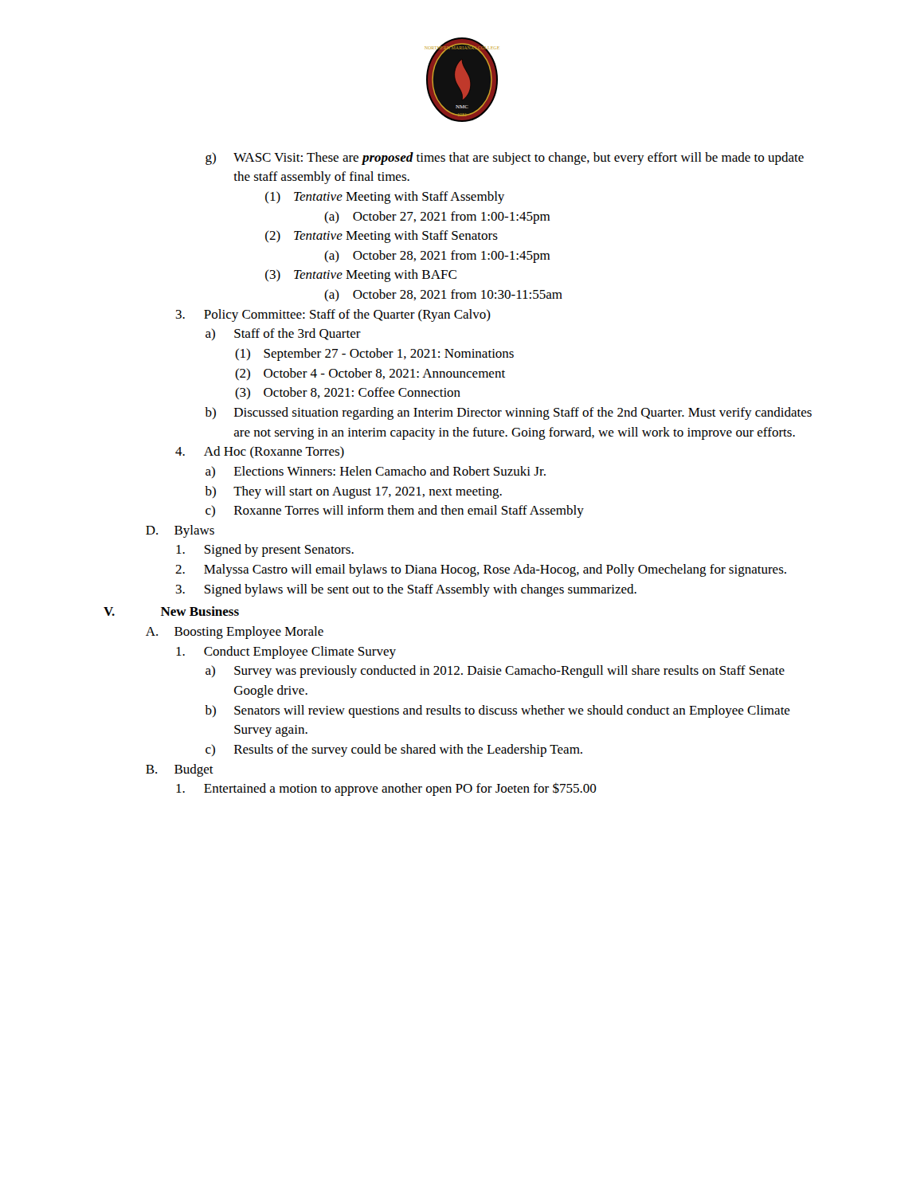NORTHERN MARIANAS COLLEGE NMC 1981
g) WASC Visit: These are proposed times that are subject to change, but every effort will be made to update the staff assembly of final times.
(1) Tentative Meeting with Staff Assembly
(a) October 27, 2021 from 1:00-1:45pm
(2) Tentative Meeting with Staff Senators
(a) October 28, 2021 from 1:00-1:45pm
(3) Tentative Meeting with BAFC
(a) October 28, 2021 from 10:30-11:55am
3. Policy Committee: Staff of the Quarter (Ryan Calvo)
a) Staff of the 3rd Quarter
(1) September 27 - October 1, 2021: Nominations
(2) October 4 - October 8, 2021: Announcement
(3) October 8, 2021: Coffee Connection
b) Discussed situation regarding an Interim Director winning Staff of the 2nd Quarter. Must verify candidates are not serving in an interim capacity in the future. Going forward, we will work to improve our efforts.
4. Ad Hoc (Roxanne Torres)
a) Elections Winners: Helen Camacho and Robert Suzuki Jr.
b) They will start on August 17, 2021, next meeting.
c) Roxanne Torres will inform them and then email Staff Assembly
D. Bylaws
1. Signed by present Senators.
2. Malyssa Castro will email bylaws to Diana Hocog, Rose Ada-Hocog, and Polly Omechelang for signatures.
3. Signed bylaws will be sent out to the Staff Assembly with changes summarized.
V. New Business
A. Boosting Employee Morale
1. Conduct Employee Climate Survey
a) Survey was previously conducted in 2012. Daisie Camacho-Rengull will share results on Staff Senate Google drive.
b) Senators will review questions and results to discuss whether we should conduct an Employee Climate Survey again.
c) Results of the survey could be shared with the Leadership Team.
B. Budget
1. Entertained a motion to approve another open PO for Joeten for $755.00